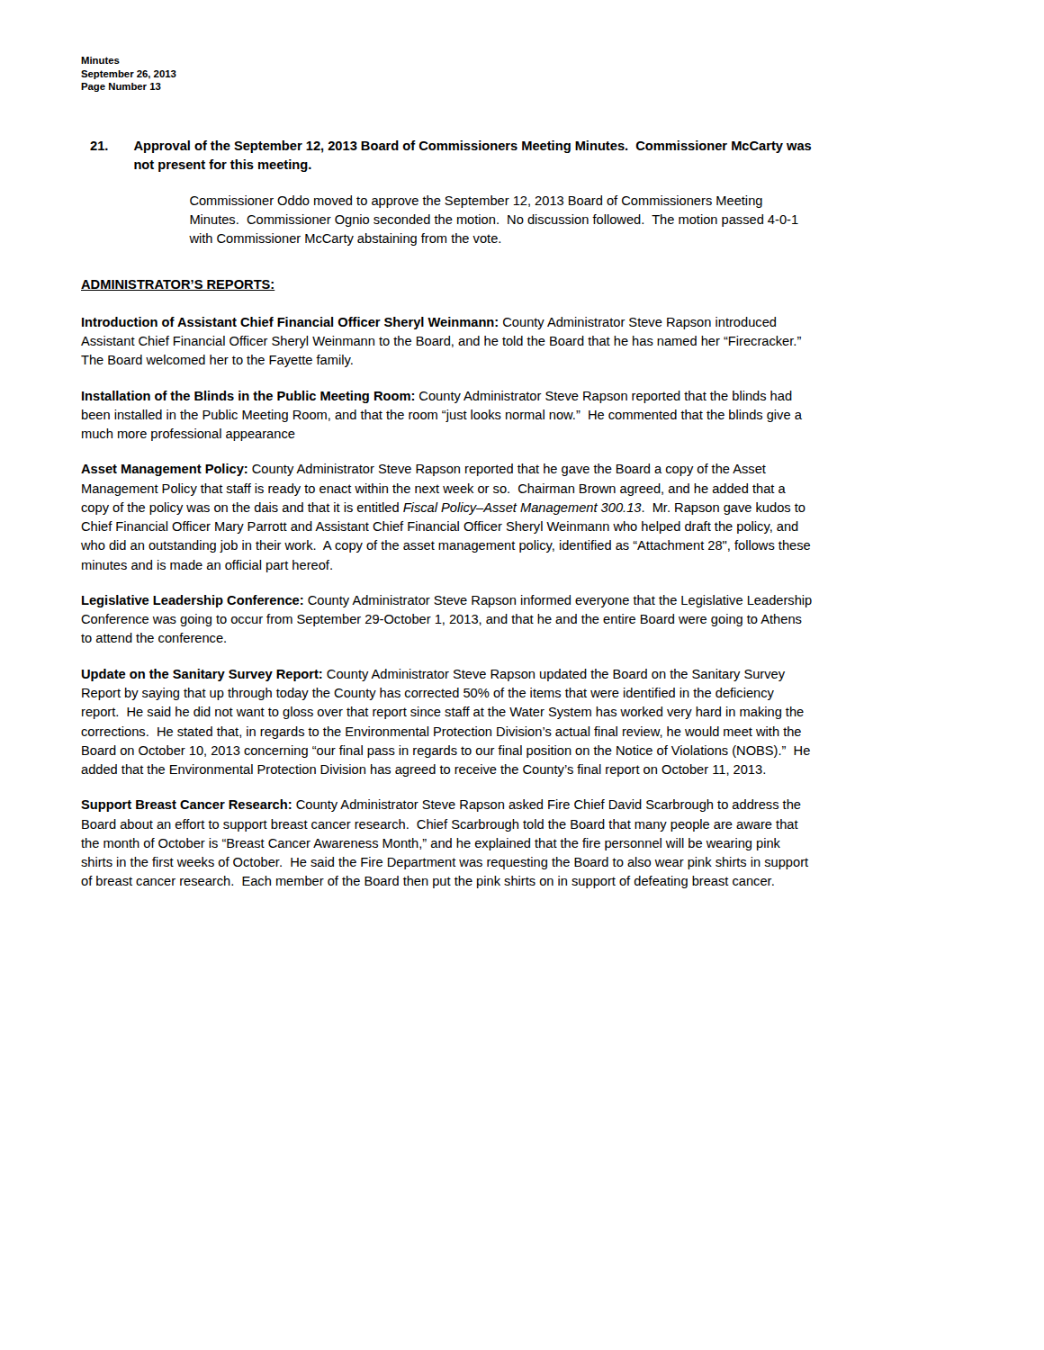Minutes
September 26, 2013
Page Number 13
21.
Approval of the September 12, 2013 Board of Commissioners Meeting Minutes. Commissioner McCarty was not present for this meeting.
Commissioner Oddo moved to approve the September 12, 2013 Board of Commissioners Meeting Minutes. Commissioner Ognio seconded the motion. No discussion followed. The motion passed 4-0-1 with Commissioner McCarty abstaining from the vote.
ADMINISTRATOR’S REPORTS:
Introduction of Assistant Chief Financial Officer Sheryl Weinmann: County Administrator Steve Rapson introduced Assistant Chief Financial Officer Sheryl Weinmann to the Board, and he told the Board that he has named her “Firecracker.” The Board welcomed her to the Fayette family.
Installation of the Blinds in the Public Meeting Room: County Administrator Steve Rapson reported that the blinds had been installed in the Public Meeting Room, and that the room “just looks normal now.” He commented that the blinds give a much more professional appearance
Asset Management Policy: County Administrator Steve Rapson reported that he gave the Board a copy of the Asset Management Policy that staff is ready to enact within the next week or so. Chairman Brown agreed, and he added that a copy of the policy was on the dais and that it is entitled Fiscal Policy–Asset Management 300.13. Mr. Rapson gave kudos to Chief Financial Officer Mary Parrott and Assistant Chief Financial Officer Sheryl Weinmann who helped draft the policy, and who did an outstanding job in their work. A copy of the asset management policy, identified as “Attachment 28", follows these minutes and is made an official part hereof.
Legislative Leadership Conference: County Administrator Steve Rapson informed everyone that the Legislative Leadership Conference was going to occur from September 29-October 1, 2013, and that he and the entire Board were going to Athens to attend the conference.
Update on the Sanitary Survey Report: County Administrator Steve Rapson updated the Board on the Sanitary Survey Report by saying that up through today the County has corrected 50% of the items that were identified in the deficiency report. He said he did not want to gloss over that report since staff at the Water System has worked very hard in making the corrections. He stated that, in regards to the Environmental Protection Division’s actual final review, he would meet with the Board on October 10, 2013 concerning “our final pass in regards to our final position on the Notice of Violations (NOBS).” He added that the Environmental Protection Division has agreed to receive the County’s final report on October 11, 2013.
Support Breast Cancer Research: County Administrator Steve Rapson asked Fire Chief David Scarbrough to address the Board about an effort to support breast cancer research. Chief Scarbrough told the Board that many people are aware that the month of October is “Breast Cancer Awareness Month,” and he explained that the fire personnel will be wearing pink shirts in the first weeks of October. He said the Fire Department was requesting the Board to also wear pink shirts in support of breast cancer research. Each member of the Board then put the pink shirts on in support of defeating breast cancer.